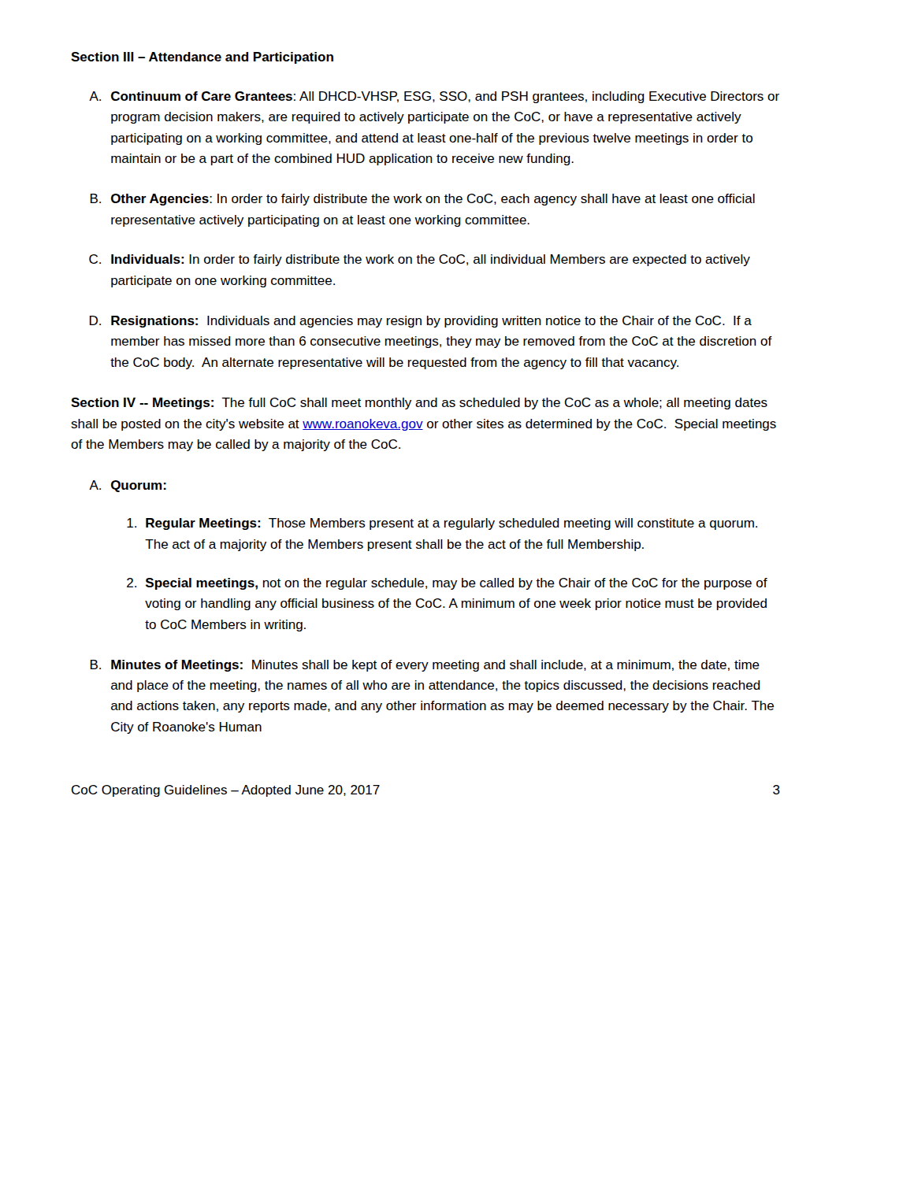Section III – Attendance and Participation
Continuum of Care Grantees: All DHCD-VHSP, ESG, SSO, and PSH grantees, including Executive Directors or program decision makers, are required to actively participate on the CoC, or have a representative actively participating on a working committee, and attend at least one-half of the previous twelve meetings in order to maintain or be a part of the combined HUD application to receive new funding.
Other Agencies: In order to fairly distribute the work on the CoC, each agency shall have at least one official representative actively participating on at least one working committee.
Individuals: In order to fairly distribute the work on the CoC, all individual Members are expected to actively participate on one working committee.
Resignations: Individuals and agencies may resign by providing written notice to the Chair of the CoC. If a member has missed more than 6 consecutive meetings, they may be removed from the CoC at the discretion of the CoC body. An alternate representative will be requested from the agency to fill that vacancy.
Section IV -- Meetings: The full CoC shall meet monthly and as scheduled by the CoC as a whole; all meeting dates shall be posted on the city's website at www.roanokeva.gov or other sites as determined by the CoC. Special meetings of the Members may be called by a majority of the CoC.
Quorum:
Regular Meetings: Those Members present at a regularly scheduled meeting will constitute a quorum. The act of a majority of the Members present shall be the act of the full Membership.
Special meetings, not on the regular schedule, may be called by the Chair of the CoC for the purpose of voting or handling any official business of the CoC. A minimum of one week prior notice must be provided to CoC Members in writing.
Minutes of Meetings: Minutes shall be kept of every meeting and shall include, at a minimum, the date, time and place of the meeting, the names of all who are in attendance, the topics discussed, the decisions reached and actions taken, any reports made, and any other information as may be deemed necessary by the Chair. The City of Roanoke's Human
CoC Operating Guidelines – Adopted June 20, 2017 3